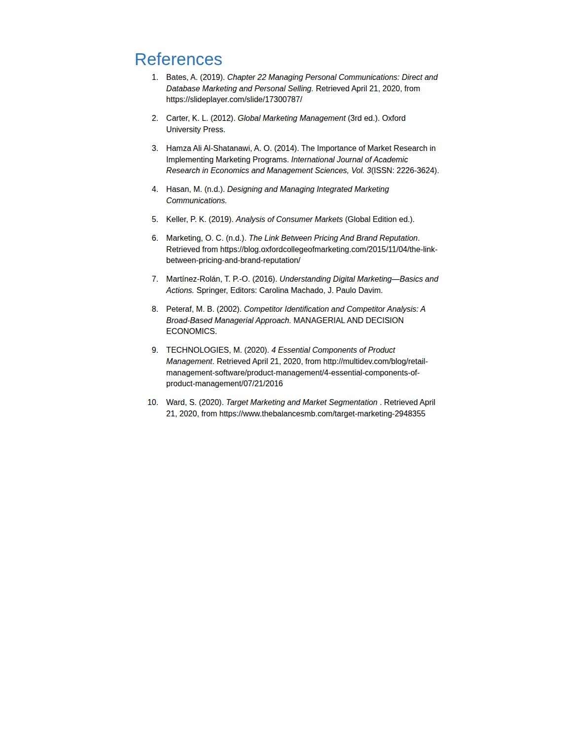References
Bates, A. (2019). Chapter 22 Managing Personal Communications: Direct and Database Marketing and Personal Selling. Retrieved April 21, 2020, from https://slideplayer.com/slide/17300787/
Carter, K. L. (2012). Global Marketing Management (3rd ed.). Oxford University Press.
Hamza Ali Al-Shatanawi, A. O. (2014). The Importance of Market Research in Implementing Marketing Programs. International Journal of Academic Research in Economics and Management Sciences, Vol. 3(ISSN: 2226-3624).
Hasan, M. (n.d.). Designing and Managing Integrated Marketing Communications.
Keller, P. K. (2019). Analysis of Consumer Markets (Global Edition ed.).
Marketing, O. C. (n.d.). The Link Between Pricing And Brand Reputation. Retrieved from https://blog.oxfordcollegeofmarketing.com/2015/11/04/the-link-between-pricing-and-brand-reputation/
Martínez-Rolán, T. P.-O. (2016). Understanding Digital Marketing—Basics and Actions. Springer, Editors: Carolina Machado, J. Paulo Davim.
Peteraf, M. B. (2002). Competitor Identification and Competitor Analysis: A Broad-Based Managerial Approach. MANAGERIAL AND DECISION ECONOMICS.
TECHNOLOGIES, M. (2020). 4 Essential Components of Product Management. Retrieved April 21, 2020, from http://multidev.com/blog/retail-management-software/product-management/4-essential-components-of-product-management/07/21/2016
Ward, S. (2020). Target Marketing and Market Segmentation . Retrieved April 21, 2020, from https://www.thebalancesmb.com/target-marketing-2948355